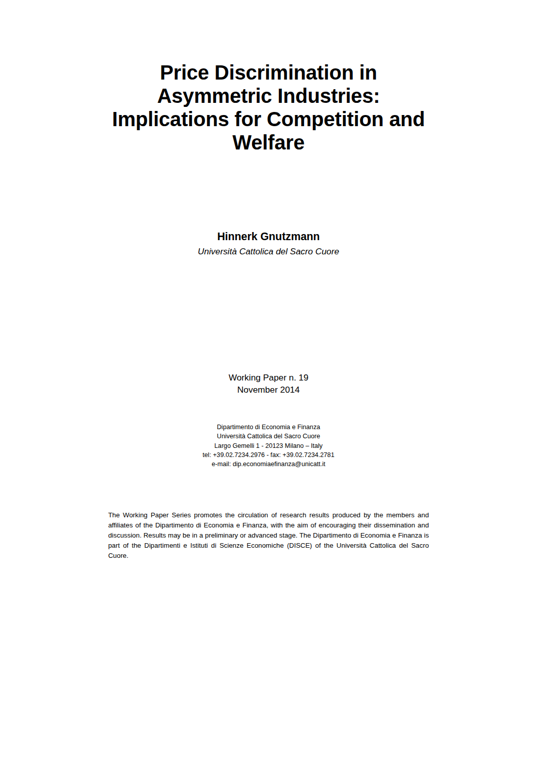Price Discrimination in Asymmetric Industries:
Implications for Competition and Welfare
Hinnerk Gnutzmann
Università Cattolica del Sacro Cuore
Working Paper n. 19
November 2014
Dipartimento di Economia e Finanza
Università Cattolica del Sacro Cuore
Largo Gemelli 1 - 20123 Milano – Italy
tel: +39.02.7234.2976 - fax: +39.02.7234.2781
e-mail: dip.economiaefinanza@unicatt.it
The Working Paper Series promotes the circulation of research results produced by the members and affiliates of the Dipartimento di Economia e Finanza, with the aim of encouraging their dissemination and discussion. Results may be in a preliminary or advanced stage. The Dipartimento di Economia e Finanza is part of the Dipartimenti e Istituti di Scienze Economiche (DISCE) of the Università Cattolica del Sacro Cuore.